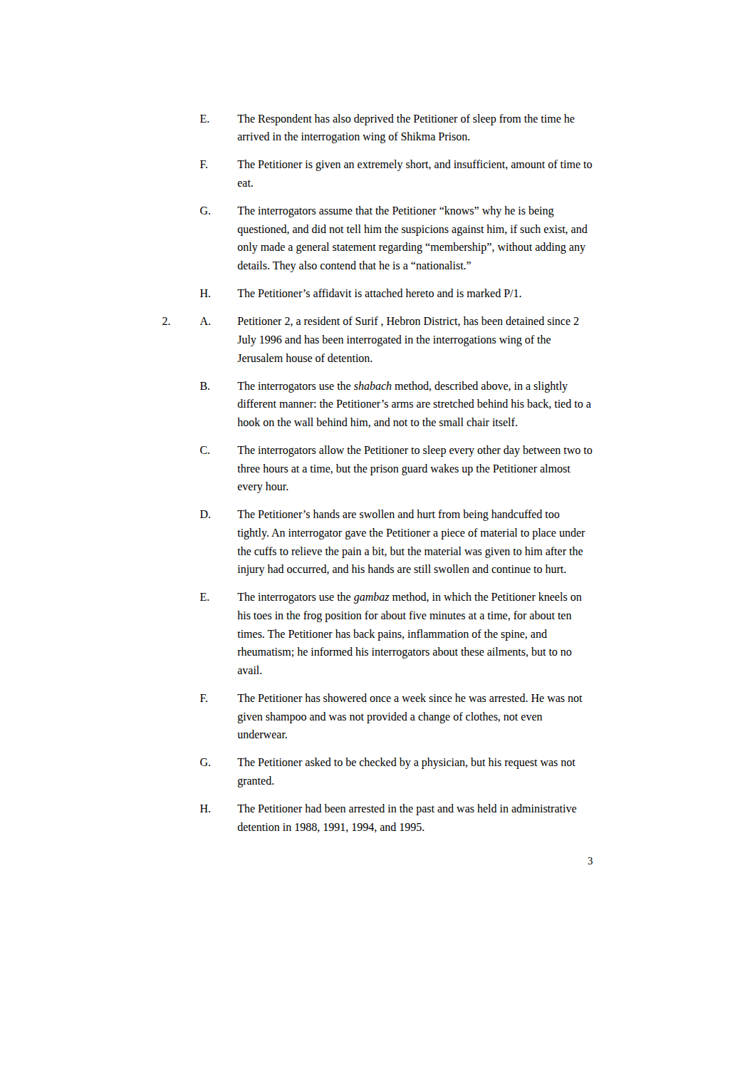E.
The Respondent has also deprived the Petitioner of sleep from the time he arrived in the interrogation wing of Shikma Prison.
F.
The Petitioner is given an extremely short, and insufficient, amount of time to eat.
G.
The interrogators assume that the Petitioner “knows” why he is being questioned, and did not tell him the suspicions against him, if such exist, and only made a general statement regarding “membership”, without adding any details. They also contend that he is a “nationalist.”
H.
The Petitioner’s affidavit is attached hereto and is marked P/1.
2.
A.
Petitioner 2, a resident of Surif , Hebron District, has been detained since 2 July 1996 and has been interrogated in the interrogations wing of the Jerusalem house of detention.
B.
The interrogators use the shabach method, described above, in a slightly different manner: the Petitioner’s arms are stretched behind his back, tied to a hook on the wall behind him, and not to the small chair itself.
C.
The interrogators allow the Petitioner to sleep every other day between two to three hours at a time, but the prison guard wakes up the Petitioner almost every hour.
D.
The Petitioner’s hands are swollen and hurt from being handcuffed too tightly. An interrogator gave the Petitioner a piece of material to place under the cuffs to relieve the pain a bit, but the material was given to him after the injury had occurred, and his hands are still swollen and continue to hurt.
E.
The interrogators use the gambaz method, in which the Petitioner kneels on his toes in the frog position for about five minutes at a time, for about ten times. The Petitioner has back pains, inflammation of the spine, and rheumatism; he informed his interrogators about these ailments, but to no avail.
F.
The Petitioner has showered once a week since he was arrested. He was not given shampoo and was not provided a change of clothes, not even underwear.
G.
The Petitioner asked to be checked by a physician, but his request was not granted.
H.
The Petitioner had been arrested in the past and was held in administrative detention in 1988, 1991, 1994, and 1995.
3